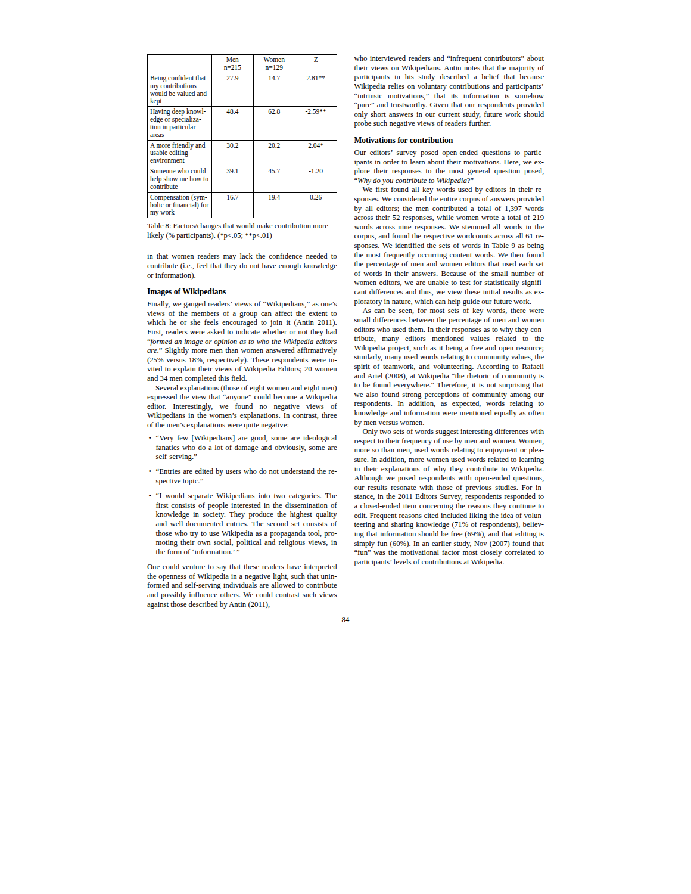| | Men n=215 | Women n=129 | Z |
| --- | --- | --- | --- |
| Being confident that my contributions would be valued and kept | 27.9 | 14.7 | 2.81** |
| Having deep knowl­edge or specialization in particular areas | 48.4 | 62.8 | -2.59** |
| A more friendly and usable editing environ­ment | 30.2 | 20.2 | 2.04* |
| Someone who could help show me how to contribute | 39.1 | 45.7 | -1.20 |
| Compensation (sym­bolic or financial) for my work | 16.7 | 19.4 | 0.26 |
Table 8: Factors/changes that would make contribution more likely (% participants). (*p<.05; **p<.01)
in that women readers may lack the confidence needed to contribute (i.e., feel that they do not have enough knowledge or information).
Images of Wikipedians
Finally, we gauged readers’ views of “Wikipedians,” as one’s views of the members of a group can affect the extent to which he or she feels encouraged to join it (Antin 2011). First, readers were asked to indicate whether or not they had “formed an image or opinion as to who the Wikipedia editors are.” Slightly more men than women answered affirmatively (25% versus 18%, respectively). These respondents were in­vited to explain their views of Wikipedia Editors; 20 women and 34 men completed this field.
Several explanations (those of eight women and eight men) expressed the view that “anyone” could become a Wikipedia editor. Interestingly, we found no negative views of Wikipedians in the women’s explanations. In contrast, three of the men’s explanations were quite negative:
“Very few [Wikipedians] are good, some are ideological fanatics who do a lot of damage and obviously, some are self-serving.”
“Entries are edited by users who do not understand the respective topic.”
“I would separate Wikipedians into two categories. The first consists of people interested in the dissemination of knowledge in society. They produce the highest quality and well-documented entries. The second set consists of those who try to use Wikipedia as a propaganda tool, pro­moting their own social, political and religious views, in the form of ‘information.’ ”
One could venture to say that these readers have inter­preted the openness of Wikipedia in a negative light, such that uninformed and self-serving individuals are allowed to contribute and possibly influence others. We could con­trast such views against those described by Antin (2011),
who interviewed readers and “infrequent contributors” about their views on Wikipedians. Antin notes that the majority of participants in his study described a belief that because Wikipedia relies on voluntary contributions and partici­pants’ “intrinsic motivations,” that its information is some­how “pure” and trustworthy. Given that our respondents pro­vided only short answers in our current study, future work should probe such negative views of readers further.
Motivations for contribution
Our editors’ survey posed open-ended questions to partic­ipants in order to learn about their motivations. Here, we explore their responses to the most general question posed, “Why do you contribute to Wikipedia?”
We first found all key words used by editors in their re­sponses. We considered the entire corpus of answers pro­vided by all editors; the men contributed a total of 1,397 words across their 52 responses, while women wrote a total of 219 words across nine responses. We stemmed all words in the corpus, and found the respective wordcounts across all 61 responses. We identified the sets of words in Table 9 as being the most frequently occurring content words. We then found the percentage of men and women editors that used each set of words in their answers. Because of the small number of women editors, we are unable to test for statisti­cally significant differences and thus, we view these initial results as exploratory in nature, which can help guide our future work.
As can be seen, for most sets of key words, there were small differences between the percentage of men and women editors who used them. In their responses as to why they contribute, many editors mentioned values related to the Wikipedia project, such as it being a free and open re­source; similarly, many used words relating to community values, the spirit of teamwork, and volunteering. Accord­ing to Rafaeli and Ariel (2008), at Wikipedia “the rhetoric of community is to be found everywhere." Therefore, it is not surprising that we also found strong perceptions of com­munity among our respondents. In addition, as expected, words relating to knowledge and information were men­tioned equally as often by men versus women.
Only two sets of words suggest interesting differences with respect to their frequency of use by men and women. Women, more so than men, used words relating to enjoy­ment or pleasure. In addition, more women used words re­lated to learning in their explanations of why they contribute to Wikipedia. Although we posed respondents with open-ended questions, our results resonate with those of previous studies. For instance, in the 2011 Editors Survey, respon­dents responded to a closed-ended item concerning the rea­sons they continue to edit. Frequent reasons cited included liking the idea of volunteering and sharing knowledge (71% of respondents), believing that information should be free (69%), and that editing is simply fun (60%). In an earlier study, Nov (2007) found that “fun" was the motivational fac­tor most closely correlated to participants’ levels of contri­butions at Wikipedia.
84